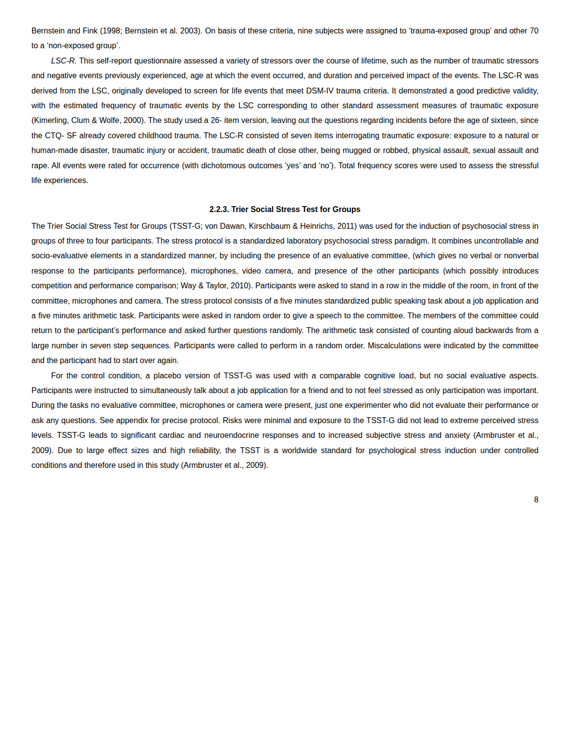Bernstein and Fink (1998; Bernstein et al. 2003). On basis of these criteria, nine subjects were assigned to ‘trauma-exposed group’ and other 70 to a ‘non-exposed group’.
LSC-R. This self-report questionnaire assessed a variety of stressors over the course of lifetime, such as the number of traumatic stressors and negative events previously experienced, age at which the event occurred, and duration and perceived impact of the events. The LSC-R was derived from the LSC, originally developed to screen for life events that meet DSM-IV trauma criteria. It demonstrated a good predictive validity, with the estimated frequency of traumatic events by the LSC corresponding to other standard assessment measures of traumatic exposure (Kimerling, Clum & Wolfe, 2000). The study used a 26- item version, leaving out the questions regarding incidents before the age of sixteen, since the CTQ- SF already covered childhood trauma. The LSC-R consisted of seven items interrogating traumatic exposure: exposure to a natural or human-made disaster, traumatic injury or accident, traumatic death of close other, being mugged or robbed, physical assault, sexual assault and rape. All events were rated for occurrence (with dichotomous outcomes ‘yes’ and ‘no’). Total frequency scores were used to assess the stressful life experiences.
2.2.3. Trier Social Stress Test for Groups
The Trier Social Stress Test for Groups (TSST-G; von Dawan, Kirschbaum & Heinrichs, 2011) was used for the induction of psychosocial stress in groups of three to four participants. The stress protocol is a standardized laboratory psychosocial stress paradigm. It combines uncontrollable and socio-evaluative elements in a standardized manner, by including the presence of an evaluative committee, (which gives no verbal or nonverbal response to the participants performance), microphones, video camera, and presence of the other participants (which possibly introduces competition and performance comparison; Way & Taylor, 2010). Participants were asked to stand in a row in the middle of the room, in front of the committee, microphones and camera. The stress protocol consists of a five minutes standardized public speaking task about a job application and a five minutes arithmetic task. Participants were asked in random order to give a speech to the committee. The members of the committee could return to the participant’s performance and asked further questions randomly. The arithmetic task consisted of counting aloud backwards from a large number in seven step sequences. Participants were called to perform in a random order. Miscalculations were indicated by the committee and the participant had to start over again.
For the control condition, a placebo version of TSST-G was used with a comparable cognitive load, but no social evaluative aspects. Participants were instructed to simultaneously talk about a job application for a friend and to not feel stressed as only participation was important. During the tasks no evaluative committee, microphones or camera were present, just one experimenter who did not evaluate their performance or ask any questions. See appendix for precise protocol. Risks were minimal and exposure to the TSST-G did not lead to extreme perceived stress levels. TSST-G leads to significant cardiac and neuroendocrine responses and to increased subjective stress and anxiety (Armbruster et al., 2009). Due to large effect sizes and high reliability, the TSST is a worldwide standard for psychological stress induction under controlled conditions and therefore used in this study (Armbruster et al., 2009).
8